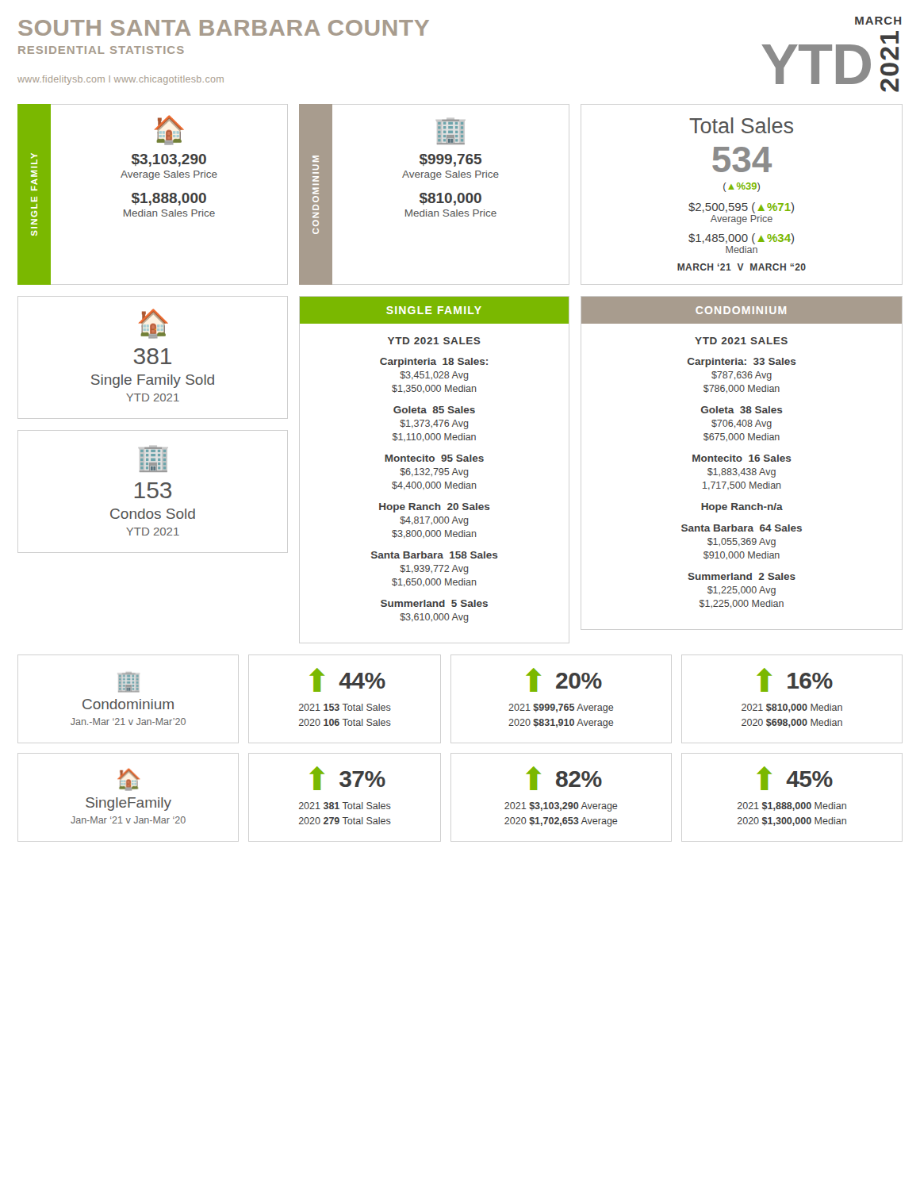South Santa Barbara County
Residential Statistics
www.fidelitysb.com l www.chicagotitlesb.com
March
YTD
2021
Single Family
🏠
$3,103,290
Average Sales Price
$1,888,000
Median Sales Price
Condominium
🏢
$999,765
Average Sales Price
$810,000
Median Sales Price
Total Sales
534
(▲%39)
$2,500,595 (▲%71)
Average Price
$1,485,000 (▲%34)
Median
MARCH ‘21 V MARCH “20
🏠
381
Single Family Sold
YTD 2021
🏢
153
Condos Sold
YTD 2021
Single Family
YTD 2021 SALES
Carpinteria 18 Sales: $3,451,028 Avg $1,350,000 Median
Goleta 85 Sales $1,373,476 Avg $1,110,000 Median
Montecito 95 Sales $6,132,795 Avg $4,400,000 Median
Hope Ranch 20 Sales $4,817,000 Avg $3,800,000 Median
Santa Barbara 158 Sales $1,939,772 Avg $1,650,000 Median
Summerland 5 Sales $3,610,000 Avg
Condominium
YTD 2021 SALES
Carpinteria: 33 Sales $787,636 Avg $786,000 Median
Goleta 38 Sales $706,408 Avg $675,000 Median
Montecito 16 Sales $1,883,438 Avg 1,717,500 Median
Hope Ranch-n/a
Santa Barbara 64 Sales $1,055,369 Avg $910,000 Median
Summerland 2 Sales $1,225,000 Avg $1,225,000 Median
🏢
Condominium
Jan.-Mar ‘21 v Jan-Mar’20
⬆ 44%
2021 153 Total Sales
2020 106 Total Sales
⬆ 20%
2021 $999,765 Average
2020 $831,910 Average
⬆ 16%
2021 $810,000 Median
2020 $698,000 Median
🏠
SingleFamily
Jan-Mar ‘21 v Jan-Mar ‘20
⬆ 37%
2021 381 Total Sales
2020 279 Total Sales
⬆ 82%
2021 $3,103,290 Average
2020 $1,702,653 Average
⬆ 45%
2021 $1,888,000 Median
2020 $1,300,000 Median